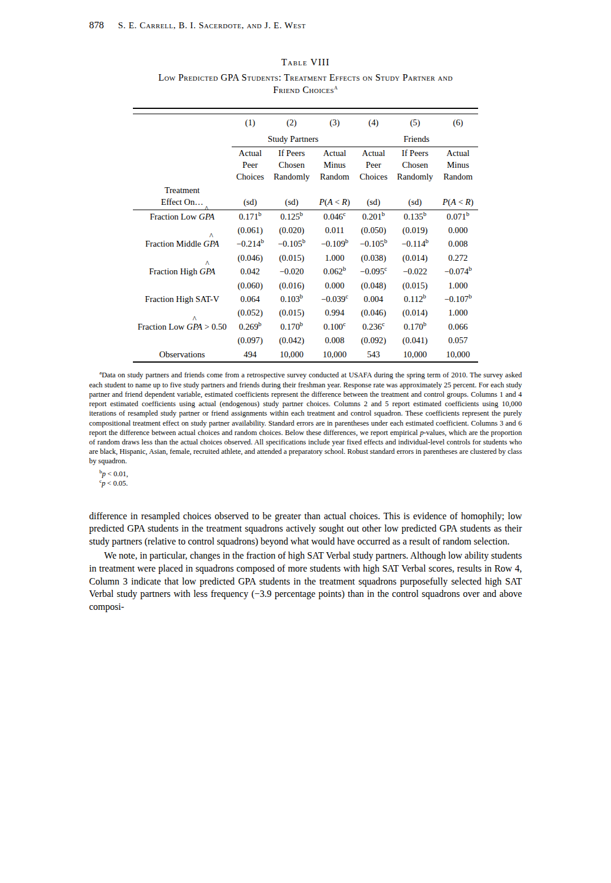878 S. E. Carrell, B. I. Sacerdote, and J. E. West
Table VIII
Low Predicted GPA Students: Treatment Effects on Study Partner and Friend Choicesa
Low Predicted GPA Students: Treatment Effects on Study Partner and Friend Choices
| | (1) | (2) | (3) | (4) | (5) | (6) |
| --- | --- | --- | --- | --- | --- | --- |
| | Study Partners | Friends |
| | Actual Peer Choices | If Peers Chosen Randomly | Actual Minus Random | Actual Peer Choices | If Peers Chosen Randomly | Actual Minus Random |
| Treatment Effect On… | (sd) | (sd) | P ( A < R ) | (sd) | (sd) | P ( A < R ) |
| Fraction Low GPA | 0.171 b | 0.125 b | 0.046 c | 0.201 b | 0.135 b | 0.071 b |
| | (0.061) | (0.020) | 0.011 | (0.050) | (0.019) | 0.000 |
| Fraction Middle GPA | −0.214 b | −0.105 b | −0.109 b | −0.105 b | −0.114 b | 0.008 |
| | (0.046) | (0.015) | 1.000 | (0.038) | (0.014) | 0.272 |
| Fraction High GPA | 0.042 | −0.020 | 0.062 b | −0.095 c | −0.022 | −0.074 b |
| | (0.060) | (0.016) | 0.000 | (0.048) | (0.015) | 1.000 |
| Fraction High SAT-V | 0.064 | 0.103 b | −0.039 c | 0.004 | 0.112 b | −0.107 b |
| | (0.052) | (0.015) | 0.994 | (0.046) | (0.014) | 1.000 |
| Fraction Low GPA > 0.50 | 0.269 b | 0.170 b | 0.100 c | 0.236 c | 0.170 b | 0.066 |
| | (0.097) | (0.042) | 0.008 | (0.092) | (0.041) | 0.057 |
| Observations | 494 | 10,000 | 10,000 | 543 | 10,000 | 10,000 |
aData on study partners and friends come from a retrospective survey conducted at USAFA during the spring term of 2010. The survey asked each student to name up to five study partners and friends during their freshman year. Response rate was approximately 25 percent. For each study partner and friend dependent variable, estimated coefficients represent the difference between the treatment and control groups. Columns 1 and 4 report estimated coefficients using actual (endogenous) study partner choices. Columns 2 and 5 report estimated coefficients using 10,000 iterations of resampled study partner or friend assignments within each treatment and control squadron. These coefficients represent the purely compositional treatment effect on study partner availability. Standard errors are in parentheses under each estimated coefficient. Columns 3 and 6 report the difference between actual choices and random choices. Below these differences, we report empirical p-values, which are the proportion of random draws less than the actual choices observed. All specifications include year fixed effects and individual-level controls for students who are black, Hispanic, Asian, female, recruited athlete, and attended a preparatory school. Robust standard errors in parentheses are clustered by class by squadron.
bp < 0.01,
cp < 0.05.
difference in resampled choices observed to be greater than actual choices. This is evidence of homophily; low predicted GPA students in the treatment squadrons actively sought out other low predicted GPA students as their study partners (relative to control squadrons) beyond what would have occurred as a result of random selection.
We note, in particular, changes in the fraction of high SAT Verbal study partners. Although low ability students in treatment were placed in squadrons composed of more students with high SAT Verbal scores, results in Row 4, Column 3 indicate that low predicted GPA students in the treatment squadrons purposefully selected high SAT Verbal study partners with less frequency (−3.9 percentage points) than in the control squadrons over and above composi-